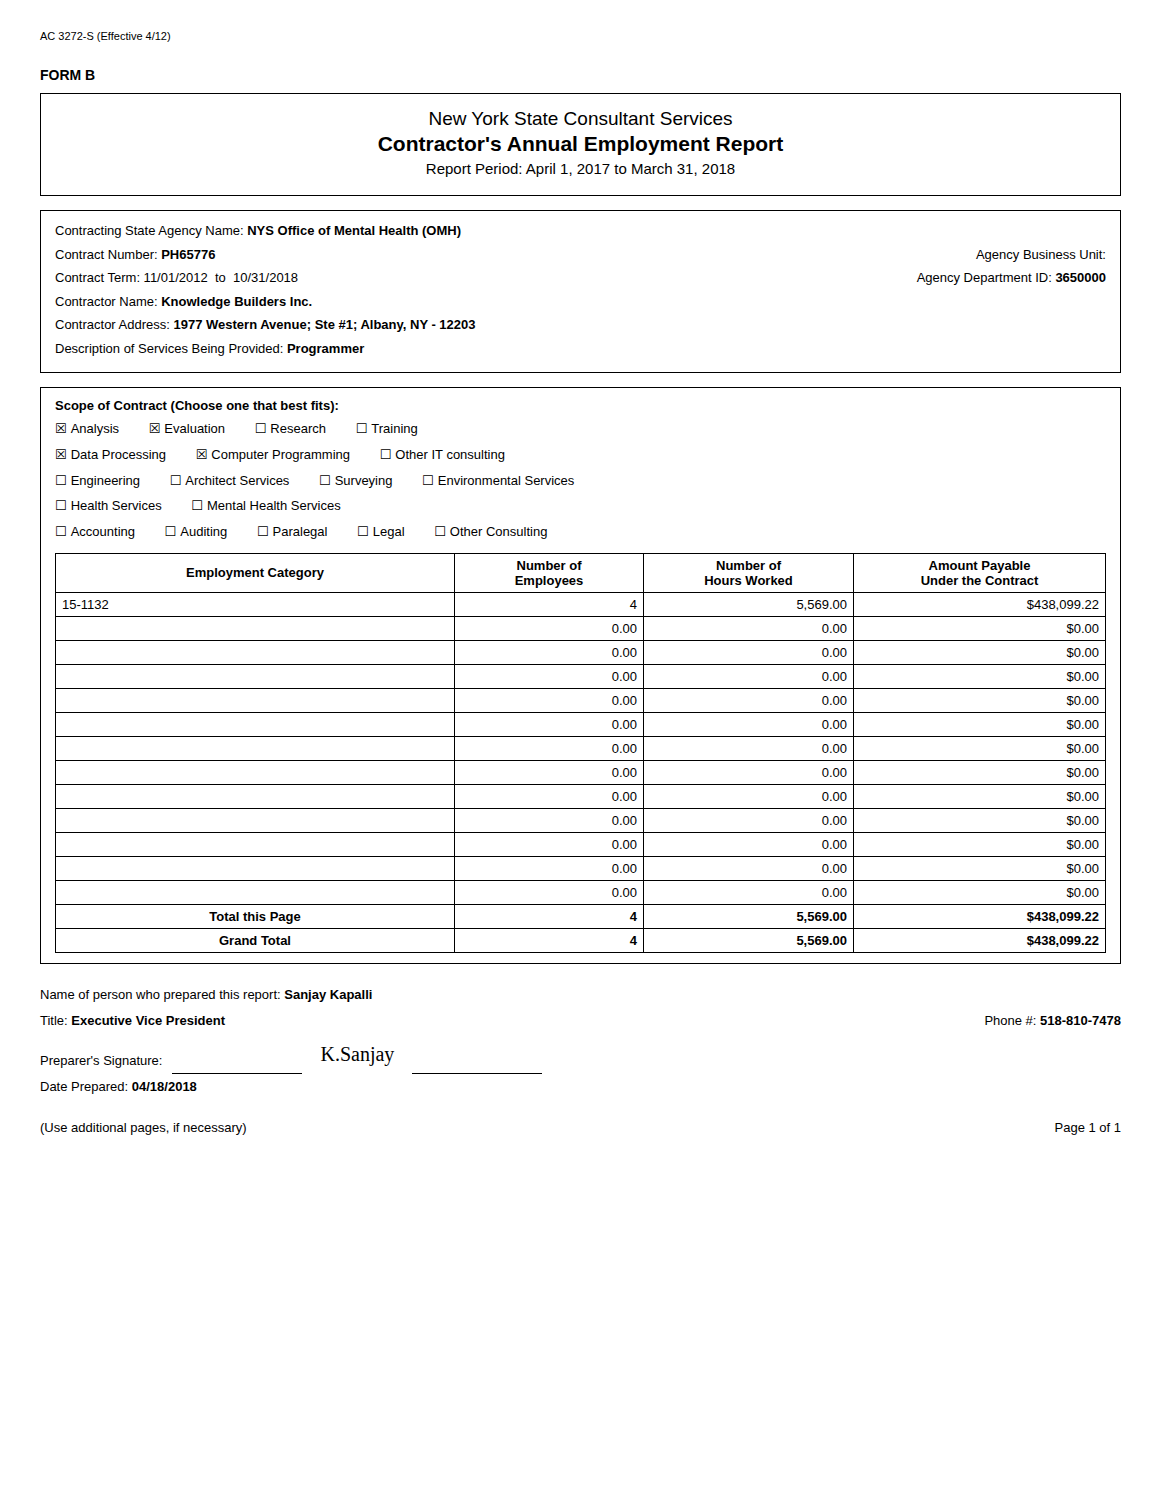AC 3272-S (Effective 4/12)
FORM B
New York State Consultant Services
Contractor's Annual Employment Report
Report Period: April 1, 2017 to March 31, 2018
Contracting State Agency Name: NYS Office of Mental Health (OMH)
Contract Number: PH65776 Agency Business Unit:
Contract Term: 11/01/2012 to 10/31/2018 Agency Department ID: 3650000
Contractor Name: Knowledge Builders Inc.
Contractor Address: 1977 Western Avenue; Ste #1; Albany, NY - 12203
Description of Services Being Provided: Programmer
Scope of Contract (Choose one that best fits):
☒Analysis ☒Evaluation ☐Research ☐Training
☒Data Processing ☒Computer Programming ☐Other IT consulting
☐Engineering ☐Architect Services ☐Surveying ☐Environmental Services
☐Health Services ☐Mental Health Services
☐Accounting ☐Auditing ☐Paralegal ☐Legal ☐Other Consulting
| Employment Category | Number of Employees | Number of Hours Worked | Amount Payable Under the Contract |
| --- | --- | --- | --- |
| 15-1132 | 4 | 5,569.00 | $438,099.22 |
| | 0.00 | 0.00 | $0.00 |
| | 0.00 | 0.00 | $0.00 |
| | 0.00 | 0.00 | $0.00 |
| | 0.00 | 0.00 | $0.00 |
| | 0.00 | 0.00 | $0.00 |
| | 0.00 | 0.00 | $0.00 |
| | 0.00 | 0.00 | $0.00 |
| | 0.00 | 0.00 | $0.00 |
| | 0.00 | 0.00 | $0.00 |
| | 0.00 | 0.00 | $0.00 |
| | 0.00 | 0.00 | $0.00 |
| | 0.00 | 0.00 | $0.00 |
| Total this Page | 4 | 5,569.00 | $438,099.22 |
| Grand Total | 4 | 5,569.00 | $438,099.22 |
Name of person who prepared this report: Sanjay Kapalli
Title: Executive Vice President Phone #: 518-810-7478
Preparer's Signature: K.Sanjay
Date Prepared: 04/18/2018
(Use additional pages, if necessary) Page 1 of 1